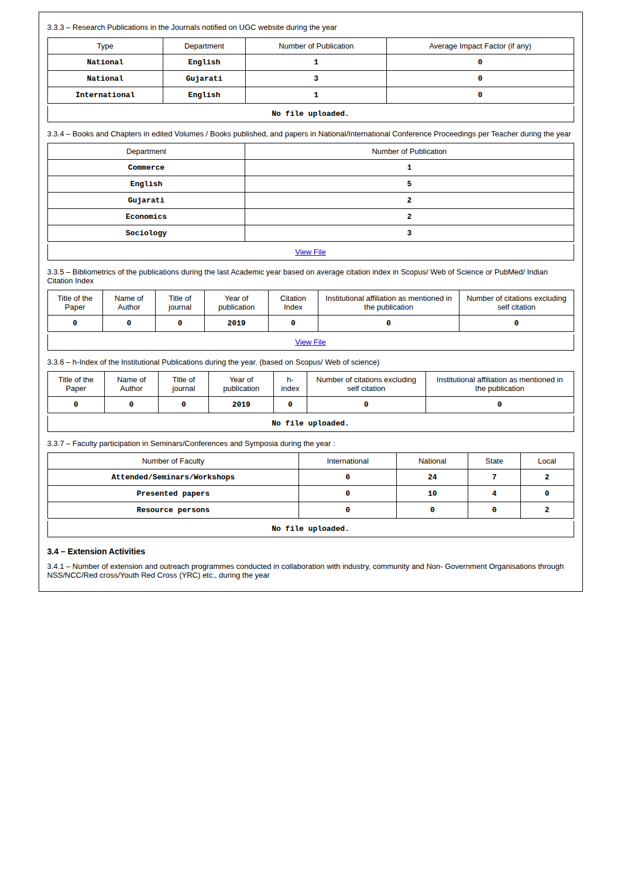3.3.3 – Research Publications in the Journals notified on UGC website during the year
| Type | Department | Number of Publication | Average Impact Factor (if any) |
| --- | --- | --- | --- |
| National | English | 1 | 0 |
| National | Gujarati | 3 | 0 |
| International | English | 1 | 0 |
No file uploaded.
3.3.4 – Books and Chapters in edited Volumes / Books published, and papers in National/International Conference Proceedings per Teacher during the year
| Department | Number of Publication |
| --- | --- |
| Commerce | 1 |
| English | 5 |
| Gujarati | 2 |
| Economics | 2 |
| Sociology | 3 |
View File
3.3.5 – Bibliometrics of the publications during the last Academic year based on average citation index in Scopus/ Web of Science or PubMed/ Indian Citation Index
| Title of the Paper | Name of Author | Title of journal | Year of publication | Citation Index | Institutional affiliation as mentioned in the publication | Number of citations excluding self citation |
| --- | --- | --- | --- | --- | --- | --- |
| 0 | 0 | 0 | 2019 | 0 | 0 | 0 |
View File
3.3.6 – h-Index of the Institutional Publications during the year. (based on Scopus/ Web of science)
| Title of the Paper | Name of Author | Title of journal | Year of publication | h-index | Number of citations excluding self citation | Institutional affiliation as mentioned in the publication |
| --- | --- | --- | --- | --- | --- | --- |
| 0 | 0 | 0 | 2019 | 0 | 0 | 0 |
No file uploaded.
3.3.7 – Faculty participation in Seminars/Conferences and Symposia during the year :
| Number of Faculty | International | National | State | Local |
| --- | --- | --- | --- | --- |
| Attended/Seminars/Workshops | 0 | 24 | 7 | 2 |
| Presented papers | 0 | 10 | 4 | 0 |
| Resource persons | 0 | 0 | 0 | 2 |
No file uploaded.
3.4 – Extension Activities
3.4.1 – Number of extension and outreach programmes conducted in collaboration with industry, community and Non- Government Organisations through NSS/NCC/Red cross/Youth Red Cross (YRC) etc., during the year